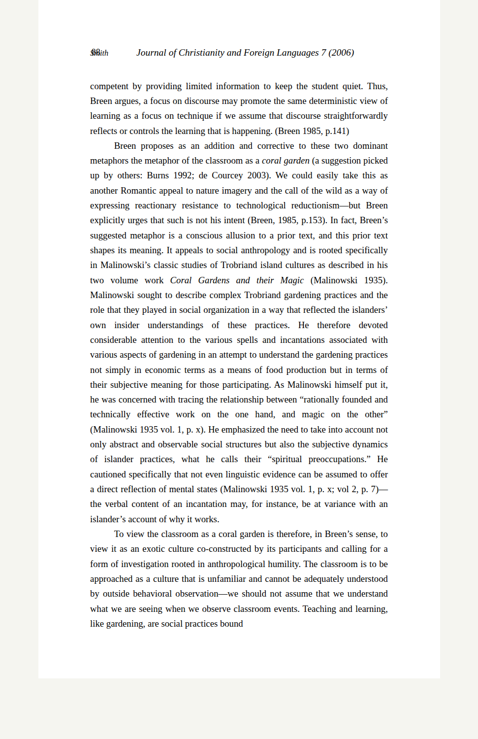88 Smith
Journal of Christianity and Foreign Languages 7 (2006)
competent by providing limited information to keep the student quiet. Thus, Breen argues, a focus on discourse may promote the same deterministic view of learning as a focus on technique if we assume that discourse straightforwardly reflects or controls the learning that is happening. (Breen 1985, p.141)
Breen proposes as an addition and corrective to these two dominant metaphors the metaphor of the classroom as a coral garden (a suggestion picked up by others: Burns 1992; de Courcey 2003). We could easily take this as another Romantic appeal to nature imagery and the call of the wild as a way of expressing reactionary resistance to technological reductionism—but Breen explicitly urges that such is not his intent (Breen, 1985, p.153). In fact, Breen’s suggested metaphor is a conscious allusion to a prior text, and this prior text shapes its meaning. It appeals to social anthropology and is rooted specifically in Malinowski’s classic studies of Trobriand island cultures as described in his two volume work Coral Gardens and their Magic (Malinowski 1935). Malinowski sought to describe complex Trobriand gardening practices and the role that they played in social organization in a way that reflected the islanders’ own insider understandings of these practices. He therefore devoted considerable attention to the various spells and incantations associated with various aspects of gardening in an attempt to understand the gardening practices not simply in economic terms as a means of food production but in terms of their subjective meaning for those participating. As Malinowski himself put it, he was concerned with tracing the relationship between “rationally founded and technically effective work on the one hand, and magic on the other” (Malinowski 1935 vol. 1, p. x). He emphasized the need to take into account not only abstract and observable social structures but also the subjective dynamics of islander practices, what he calls their “spiritual preoccupations.” He cautioned specifically that not even linguistic evidence can be assumed to offer a direct reflection of mental states (Malinowski 1935 vol. 1, p. x; vol 2, p. 7)—the verbal content of an incantation may, for instance, be at variance with an islander’s account of why it works.
To view the classroom as a coral garden is therefore, in Breen’s sense, to view it as an exotic culture co-constructed by its participants and calling for a form of investigation rooted in anthropological humility. The classroom is to be approached as a culture that is unfamiliar and cannot be adequately understood by outside behavioral observation—we should not assume that we understand what we are seeing when we observe classroom events. Teaching and learning, like gardening, are social practices bound